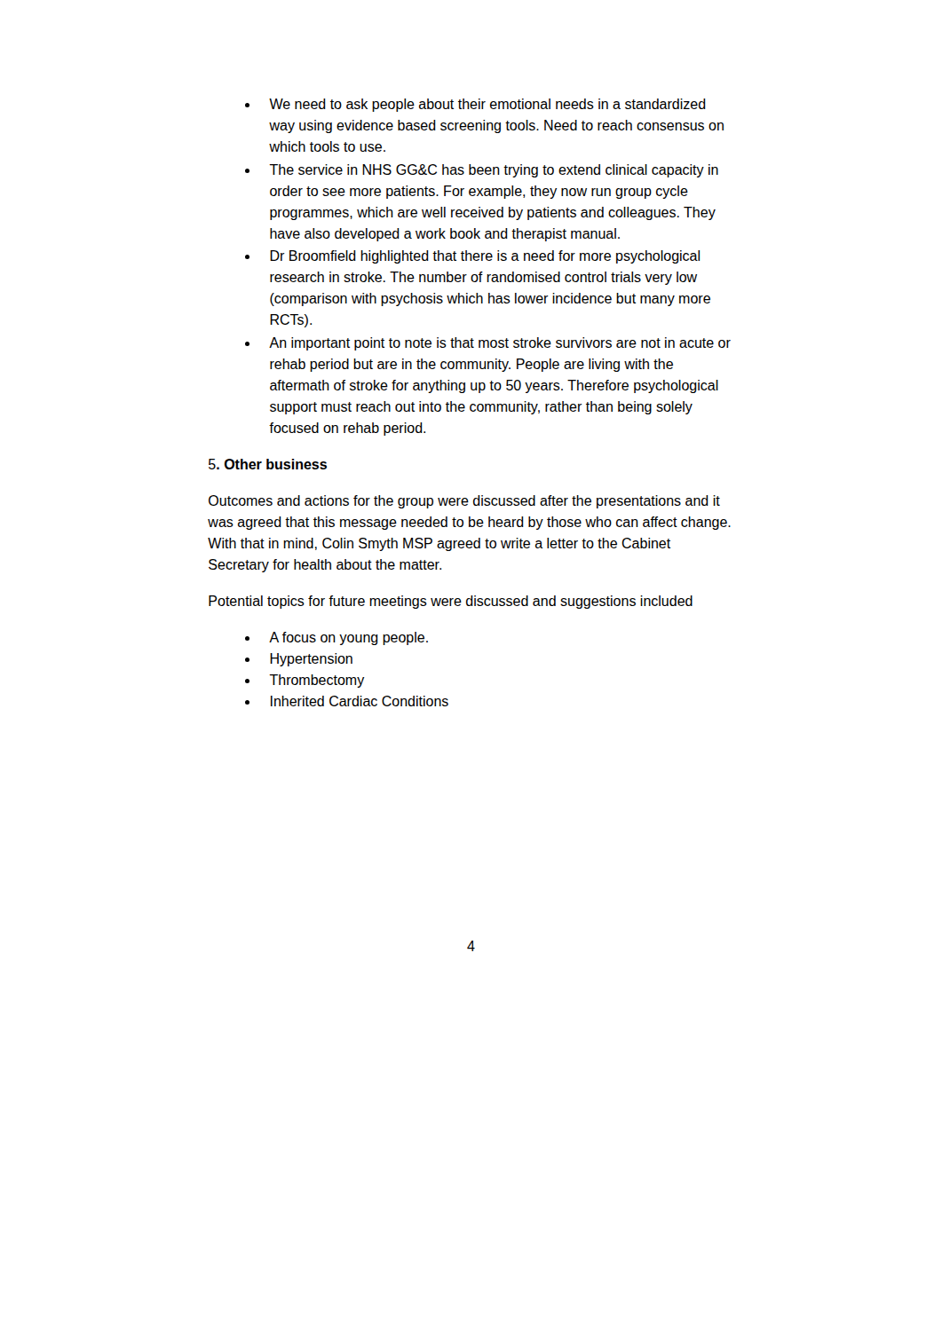We need to ask people about their emotional needs in a standardized way using evidence based screening tools. Need to reach consensus on which tools to use.
The service in NHS GG&C has been trying to extend clinical capacity in order to see more patients. For example, they now run group cycle programmes, which are well received by patients and colleagues. They have also developed a work book and therapist manual.
Dr Broomfield highlighted that there is a need for more psychological research in stroke. The number of randomised control trials very low (comparison with psychosis which has lower incidence but many more RCTs).
An important point to note is that most stroke survivors are not in acute or rehab period but are in the community. People are living with the aftermath of stroke for anything up to 50 years. Therefore psychological support must reach out into the community, rather than being solely focused on rehab period.
5. Other business
Outcomes and actions for the group were discussed after the presentations and it was agreed that this message needed to be heard by those who can affect change. With that in mind, Colin Smyth MSP agreed to write a letter to the Cabinet Secretary for health about the matter.
Potential topics for future meetings were discussed and suggestions included
A focus on young people.
Hypertension
Thrombectomy
Inherited Cardiac Conditions
4